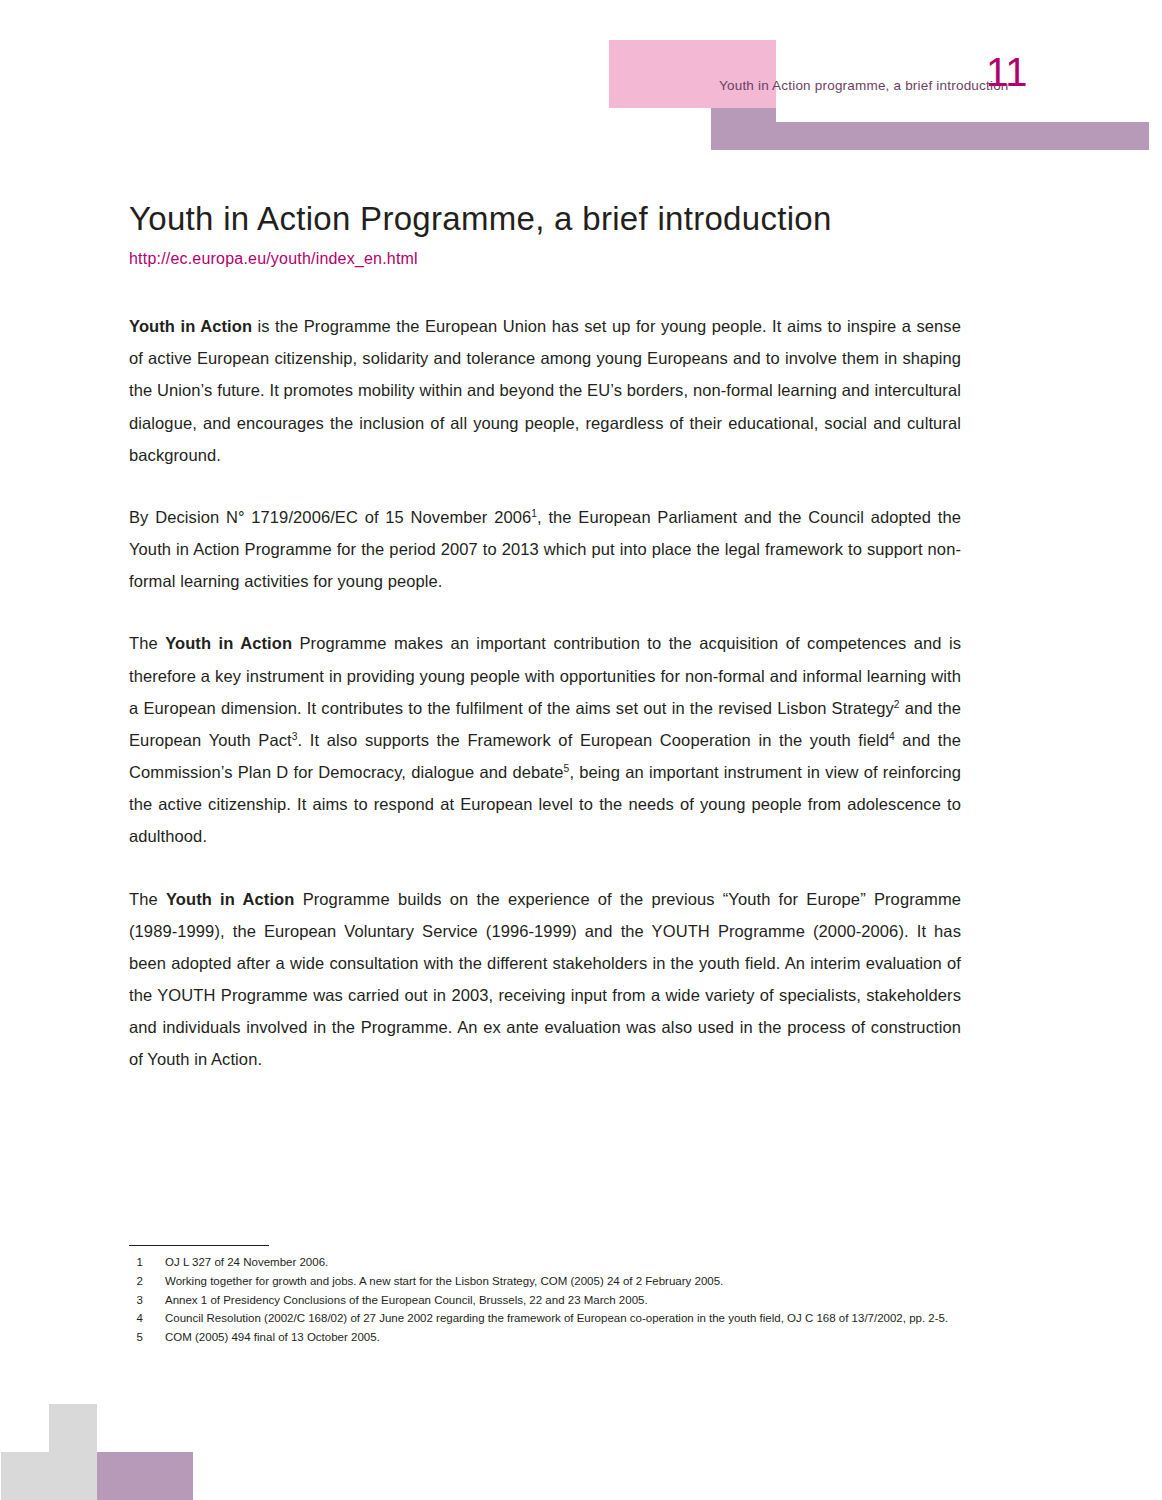Youth in Action programme, a brief introduction
11
Youth in Action Programme, a brief introduction
http://ec.europa.eu/youth/index_en.html
Youth in Action is the Programme the European Union has set up for young people. It aims to inspire a sense of active European citizenship, solidarity and tolerance among young Europeans and to involve them in shaping the Union’s future. It promotes mobility within and beyond the EU’s borders, non-formal learning and intercultural dialogue, and encourages the inclusion of all young people, regardless of their educational, social and cultural background.
By Decision N° 1719/2006/EC of 15 November 20061, the European Parliament and the Council adopted the Youth in Action Programme for the period 2007 to 2013 which put into place the legal framework to support non-formal learning activities for young people.
The Youth in Action Programme makes an important contribution to the acquisition of competences and is therefore a key instrument in providing young people with opportunities for non-formal and informal learning with a European dimension. It contributes to the fulfilment of the aims set out in the revised Lisbon Strategy2 and the European Youth Pact3. It also supports the Framework of European Cooperation in the youth field4 and the Commission’s Plan D for Democracy, dialogue and debate5, being an important instrument in view of reinforcing the active citizenship. It aims to respond at European level to the needs of young people from adolescence to adulthood.
The Youth in Action Programme builds on the experience of the previous “Youth for Europe” Programme (1989-1999), the European Voluntary Service (1996-1999) and the YOUTH Programme (2000-2006). It has been adopted after a wide consultation with the different stakeholders in the youth field. An interim evaluation of the YOUTH Programme was carried out in 2003, receiving input from a wide variety of specialists, stakeholders and individuals involved in the Programme. An ex ante evaluation was also used in the process of construction of Youth in Action.
1 OJ L 327 of 24 November 2006.
2 Working together for growth and jobs. A new start for the Lisbon Strategy, COM (2005) 24 of 2 February 2005.
3 Annex 1 of Presidency Conclusions of the European Council, Brussels, 22 and 23 March 2005.
4 Council Resolution (2002/C 168/02) of 27 June 2002 regarding the framework of European co-operation in the youth field, OJ C 168 of 13/7/2002, pp. 2-5.
5 COM (2005) 494 final of 13 October 2005.